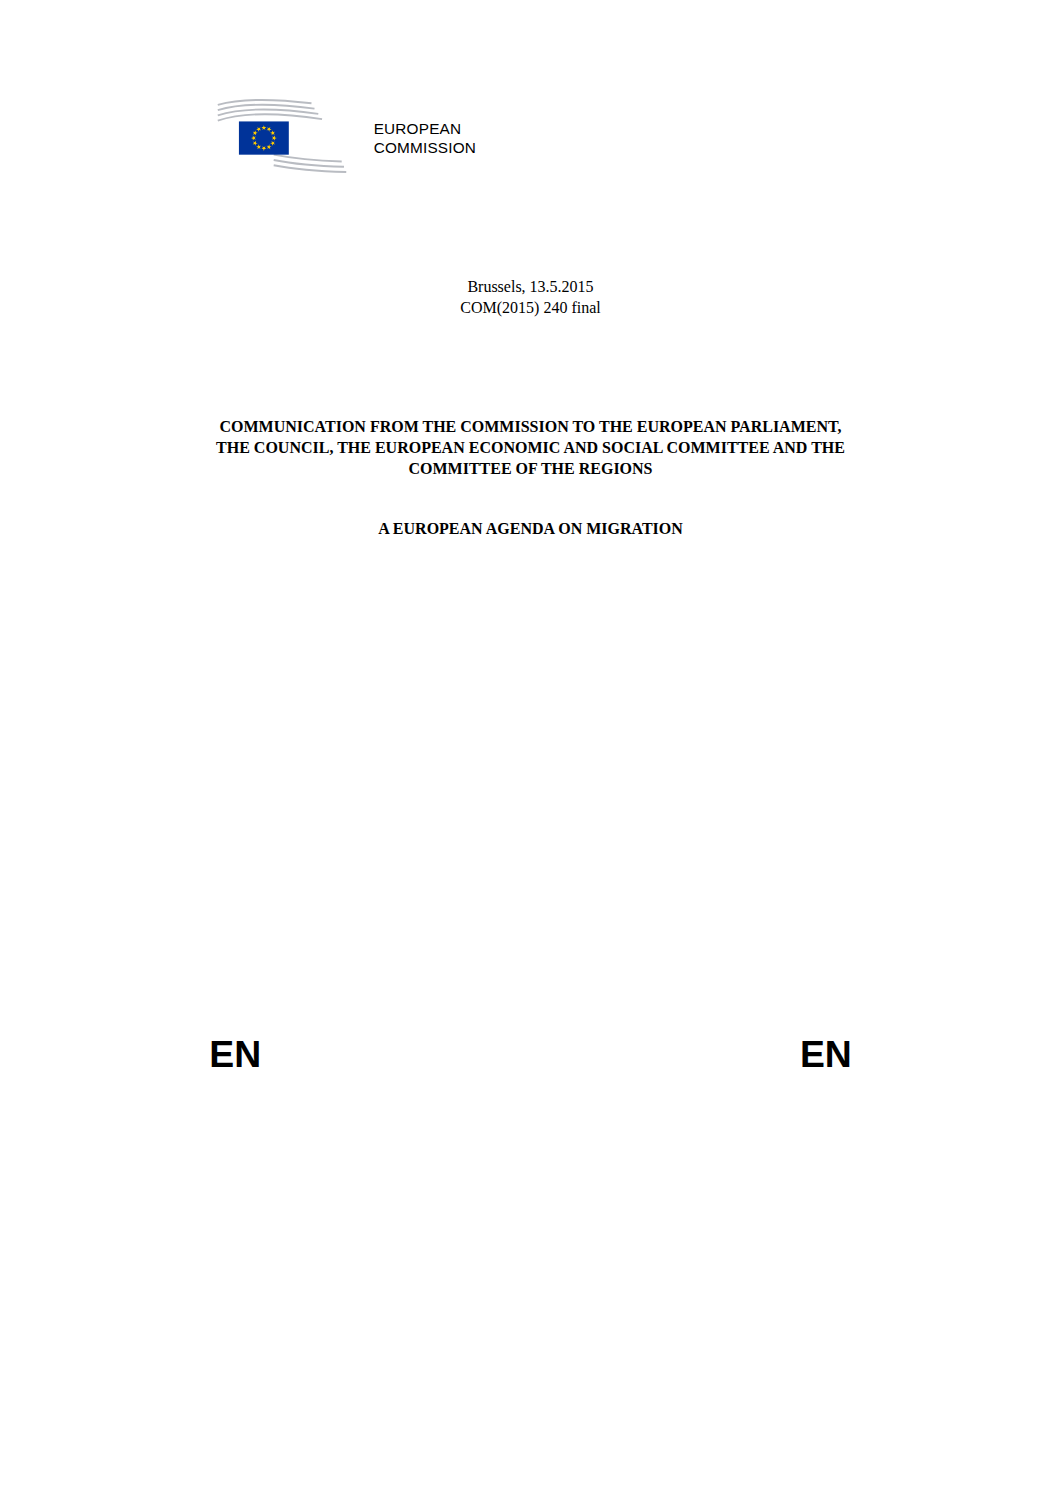EUROPEAN
COMMISSION
Brussels, 13.5.2015
COM(2015) 240 final
COMMUNICATION FROM THE COMMISSION TO THE EUROPEAN PARLIAMENT, THE COUNCIL, THE EUROPEAN ECONOMIC AND SOCIAL COMMITTEE AND THE COMMITTEE OF THE REGIONS
A EUROPEAN AGENDA ON MIGRATION
EN EN